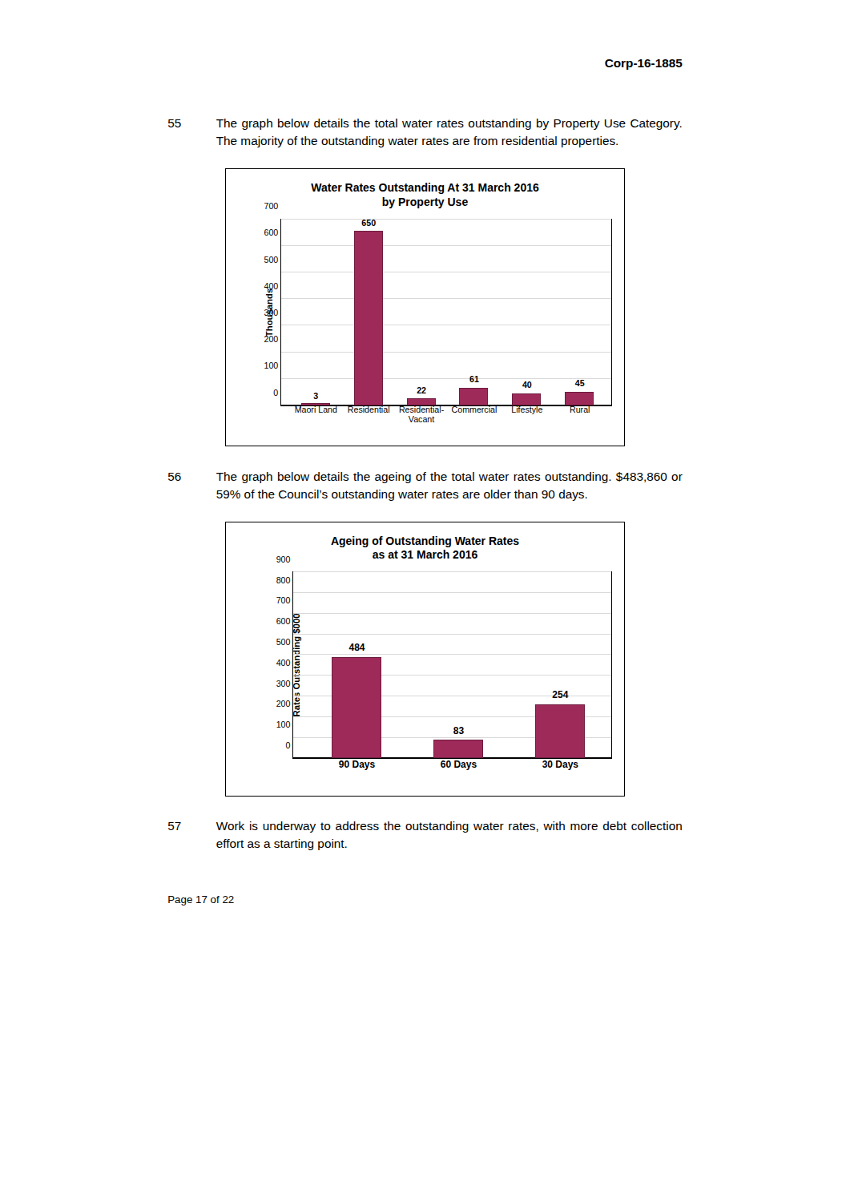Corp-16-1885
55
The graph below details the total water rates outstanding by Property Use Category. The majority of the outstanding water rates are from residential properties.
Water Rates Outstanding At 31 March 2016
by Property Use
Thousands
0
100
200
300
400
500
600
700
3
650
22
61
40
45
Maori Land Residential Residential-
Vacant Commercial Lifestyle Rural
56
The graph below details the ageing of the total water rates outstanding. $483,860 or 59% of the Council’s outstanding water rates are older than 90 days.
Ageing of Outstanding Water Rates
as at 31 March 2016
Rates Outstanding $000
0
100
200
300
400
500
600
700
800
900
484
83
254
90 Days 60 Days 30 Days
57
Work is underway to address the outstanding water rates, with more debt collection effort as a starting point.
Page 17 of 22